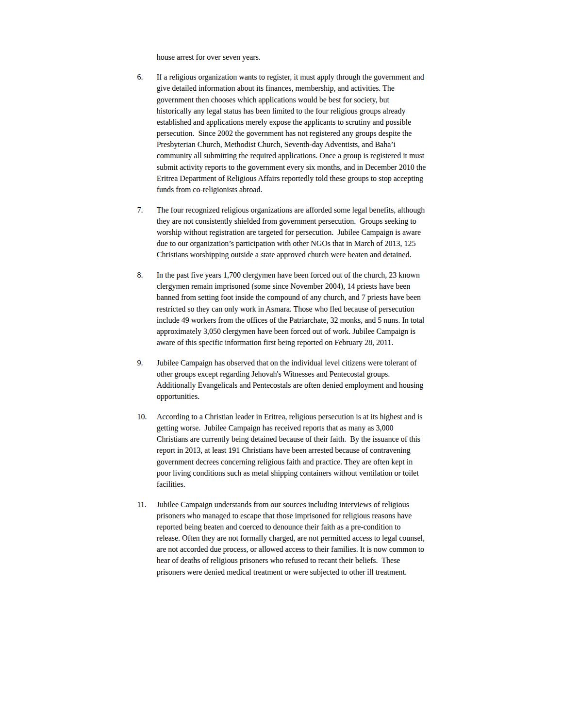house arrest for over seven years.
6. If a religious organization wants to register, it must apply through the government and give detailed information about its finances, membership, and activities. The government then chooses which applications would be best for society, but historically any legal status has been limited to the four religious groups already established and applications merely expose the applicants to scrutiny and possible persecution. Since 2002 the government has not registered any groups despite the Presbyterian Church, Methodist Church, Seventh-day Adventists, and Baha’i community all submitting the required applications. Once a group is registered it must submit activity reports to the government every six months, and in December 2010 the Eritrea Department of Religious Affairs reportedly told these groups to stop accepting funds from co-religionists abroad.
7. The four recognized religious organizations are afforded some legal benefits, although they are not consistently shielded from government persecution. Groups seeking to worship without registration are targeted for persecution. Jubilee Campaign is aware due to our organization’s participation with other NGOs that in March of 2013, 125 Christians worshipping outside a state approved church were beaten and detained.
8. In the past five years 1,700 clergymen have been forced out of the church, 23 known clergymen remain imprisoned (some since November 2004), 14 priests have been banned from setting foot inside the compound of any church, and 7 priests have been restricted so they can only work in Asmara. Those who fled because of persecution include 49 workers from the offices of the Patriarchate, 32 monks, and 5 nuns. In total approximately 3,050 clergymen have been forced out of work. Jubilee Campaign is aware of this specific information first being reported on February 28, 2011.
9. Jubilee Campaign has observed that on the individual level citizens were tolerant of other groups except regarding Jehovah's Witnesses and Pentecostal groups. Additionally Evangelicals and Pentecostals are often denied employment and housing opportunities.
10. According to a Christian leader in Eritrea, religious persecution is at its highest and is getting worse. Jubilee Campaign has received reports that as many as 3,000 Christians are currently being detained because of their faith. By the issuance of this report in 2013, at least 191 Christians have been arrested because of contravening government decrees concerning religious faith and practice. They are often kept in poor living conditions such as metal shipping containers without ventilation or toilet facilities.
11. Jubilee Campaign understands from our sources including interviews of religious prisoners who managed to escape that those imprisoned for religious reasons have reported being beaten and coerced to denounce their faith as a pre-condition to release. Often they are not formally charged, are not permitted access to legal counsel, are not accorded due process, or allowed access to their families. It is now common to hear of deaths of religious prisoners who refused to recant their beliefs. These prisoners were denied medical treatment or were subjected to other ill treatment.